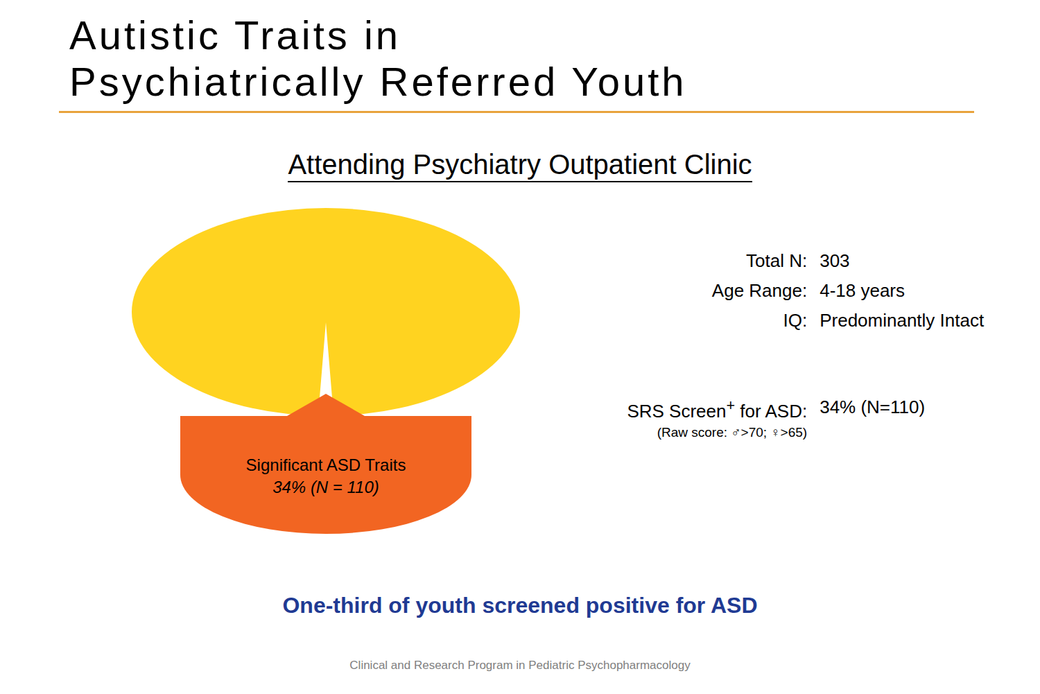Autistic Traits in
Psychiatrically Referred Youth
Attending Psychiatry Outpatient Clinic
Significant ASD Traits
34% (N = 110)
| Total N: | 303 |
| Age Range: | 4-18 years |
| IQ: | Predominantly Intact |
| SRS Screen + for ASD: (Raw score: ♂>70; ♀>65) | 34% (N=110) |
One-third of youth screened positive for ASD
Clinical and Research Program in Pediatric Psychopharmacology